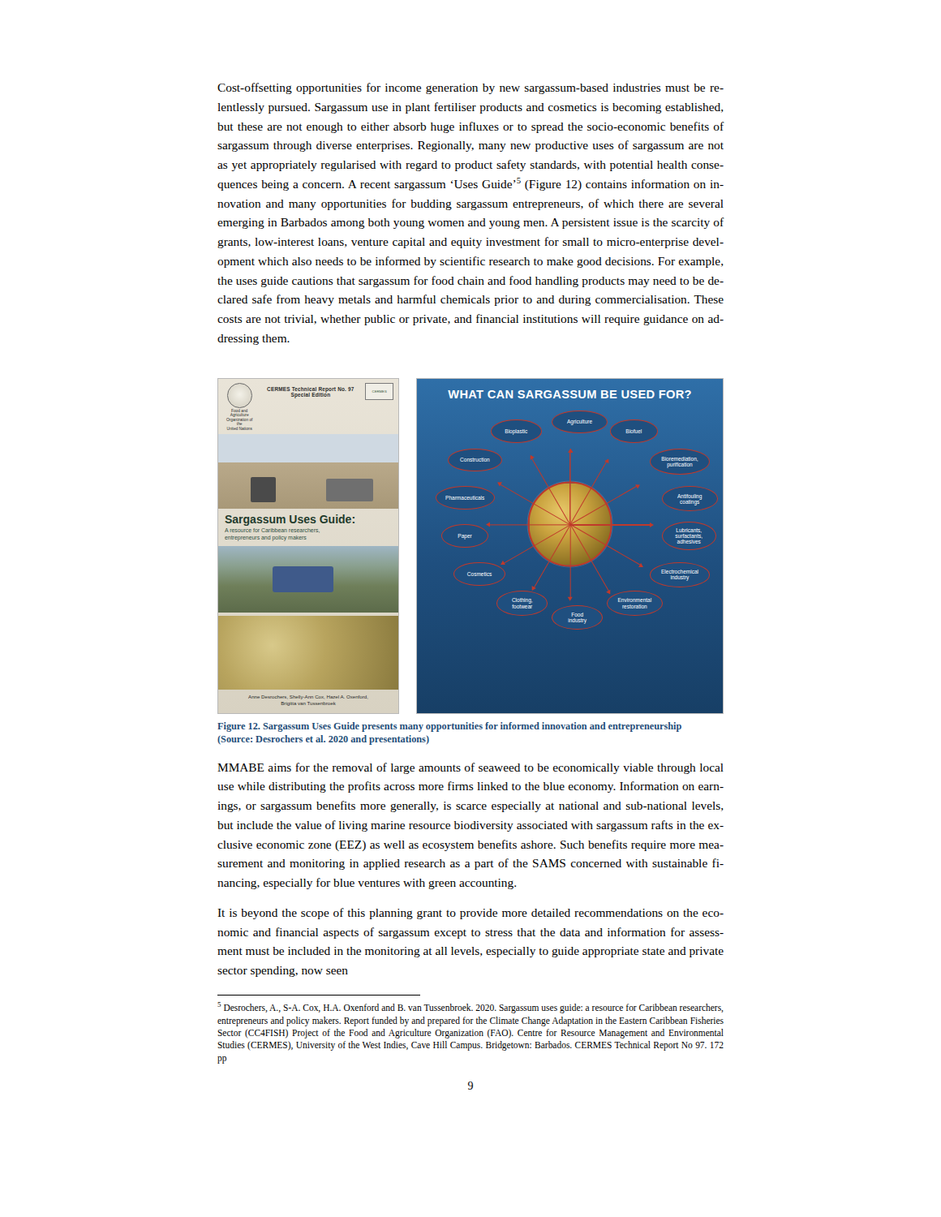Cost-offsetting opportunities for income generation by new sargassum-based industries must be relentlessly pursued. Sargassum use in plant fertiliser products and cosmetics is becoming established, but these are not enough to either absorb huge influxes or to spread the socio-economic benefits of sargassum through diverse enterprises. Regionally, many new productive uses of sargassum are not as yet appropriately regularised with regard to product safety standards, with potential health consequences being a concern. A recent sargassum ‘Uses Guide’5 (Figure 12) contains information on innovation and many opportunities for budding sargassum entrepreneurs, of which there are several emerging in Barbados among both young women and young men. A persistent issue is the scarcity of grants, low-interest loans, venture capital and equity investment for small to micro-enterprise development which also needs to be informed by scientific research to make good decisions. For example, the uses guide cautions that sargassum for food chain and food handling products may need to be declared safe from heavy metals and harmful chemicals prior to and during commercialisation. These costs are not trivial, whether public or private, and financial institutions will require guidance on addressing them.
Food and Agriculture
Organization of the
United Nations
CERMES Technical Report No. 97
Special Edition
CERMES
Sargassum Uses Guide:
A resource for Caribbean researchers,
entrepreneurs and policy makers
Anne Desrochers, Shelly-Ann Cox, Hazel A. Oxenford,
Brigitta van Tussenbroek
WHAT CAN SARGASSUM BE USED FOR?
Agriculture
Biofuel
Bioremediation, purification
Antifouling coatings
Lubricants, surfactants, adhesives
Electrochemical industry
Environmental restoration
Food industry
Clothing, footwear
Cosmetics
Paper
Pharmaceuticals
Construction
Bioplastic
Figure 12. Sargassum Uses Guide presents many opportunities for informed innovation and entrepreneurship
(Source: Desrochers et al. 2020 and presentations)
MMABE aims for the removal of large amounts of seaweed to be economically viable through local use while distributing the profits across more firms linked to the blue economy. Information on earnings, or sargassum benefits more generally, is scarce especially at national and sub-national levels, but include the value of living marine resource biodiversity associated with sargassum rafts in the exclusive economic zone (EEZ) as well as ecosystem benefits ashore. Such benefits require more measurement and monitoring in applied research as a part of the SAMS concerned with sustainable financing, especially for blue ventures with green accounting.
It is beyond the scope of this planning grant to provide more detailed recommendations on the economic and financial aspects of sargassum except to stress that the data and information for assessment must be included in the monitoring at all levels, especially to guide appropriate state and private sector spending, now seen
5 Desrochers, A., S-A. Cox, H.A. Oxenford and B. van Tussenbroek. 2020. Sargassum uses guide: a resource for Caribbean researchers, entrepreneurs and policy makers. Report funded by and prepared for the Climate Change Adaptation in the Eastern Caribbean Fisheries Sector (CC4FISH) Project of the Food and Agriculture Organization (FAO). Centre for Resource Management and Environmental Studies (CERMES), University of the West Indies, Cave Hill Campus. Bridgetown: Barbados. CERMES Technical Report No 97. 172 pp
9